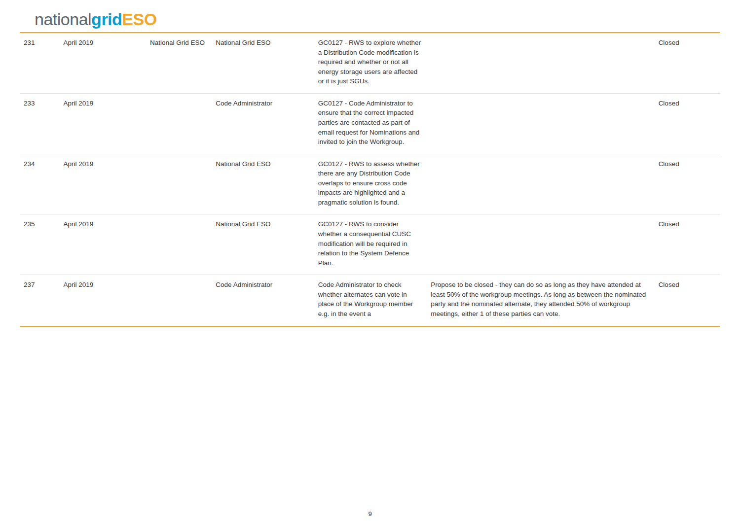national grid ESO
| 231 | April 2019 | National Grid ESO | National Grid ESO | GC0127 - RWS to explore whether a Distribution Code modification is required and whether or not all energy storage users are affected or it is just SGUs. | | Closed |
| 233 | April 2019 | | Code Administrator | GC0127 - Code Administrator to ensure that the correct impacted parties are contacted as part of email request for Nominations and invited to join the Workgroup. | | Closed |
| 234 | April 2019 | | National Grid ESO | GC0127 - RWS to assess whether there are any Distribution Code overlaps to ensure cross code impacts are highlighted and a pragmatic solution is found. | | Closed |
| 235 | April 2019 | | National Grid ESO | GC0127 - RWS to consider whether a consequential CUSC modification will be required in relation to the System Defence Plan. | | Closed |
| 237 | April 2019 | | Code Administrator | Code Administrator to check whether alternates can vote in place of the Workgroup member e.g. in the event a | Propose to be closed - they can do so as long as they have attended at least 50% of the workgroup meetings. As long as between the nominated party and the nominated alternate, they attended 50% of workgroup meetings, either 1 of these parties can vote. | Closed |
9